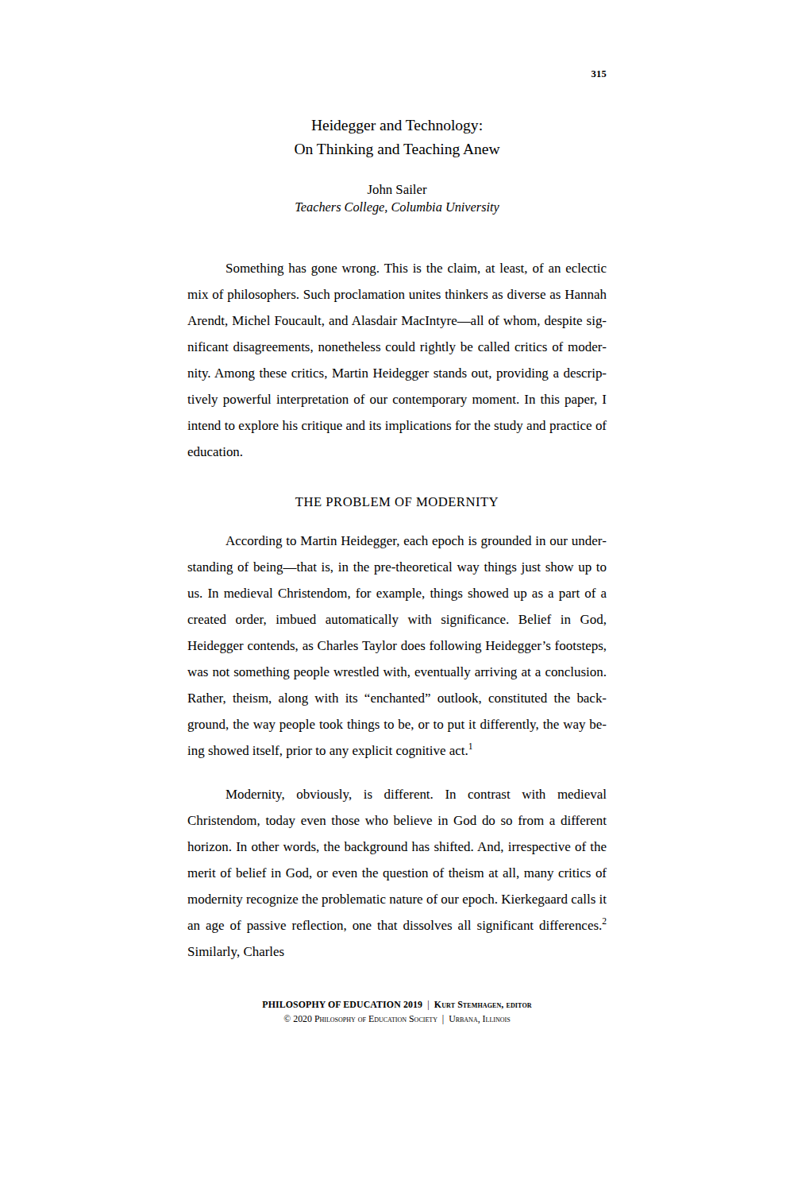315
Heidegger and Technology:
On Thinking and Teaching Anew
John Sailer
Teachers College, Columbia University
Something has gone wrong. This is the claim, at least, of an eclectic mix of philosophers. Such proclamation unites thinkers as diverse as Hannah Arendt, Michel Foucault, and Alasdair MacIntyre—all of whom, despite significant disagreements, nonetheless could rightly be called critics of modernity. Among these critics, Martin Heidegger stands out, providing a descriptively powerful interpretation of our contemporary moment. In this paper, I intend to explore his critique and its implications for the study and practice of education.
THE PROBLEM OF MODERNITY
According to Martin Heidegger, each epoch is grounded in our understanding of being—that is, in the pre-theoretical way things just show up to us. In medieval Christendom, for example, things showed up as a part of a created order, imbued automatically with significance. Belief in God, Heidegger contends, as Charles Taylor does following Heidegger’s footsteps, was not something people wrestled with, eventually arriving at a conclusion. Rather, theism, along with its “enchanted” outlook, constituted the background, the way people took things to be, or to put it differently, the way being showed itself, prior to any explicit cognitive act.1
Modernity, obviously, is different. In contrast with medieval Christendom, today even those who believe in God do so from a different horizon. In other words, the background has shifted. And, irrespective of the merit of belief in God, or even the question of theism at all, many critics of modernity recognize the problematic nature of our epoch. Kierkegaard calls it an age of passive reflection, one that dissolves all significant differences.2 Similarly, Charles
PHILOSOPHY OF EDUCATION 2019 | Kurt Stemhagen, editor
© 2020 Philosophy of Education Society | Urbana, Illinois